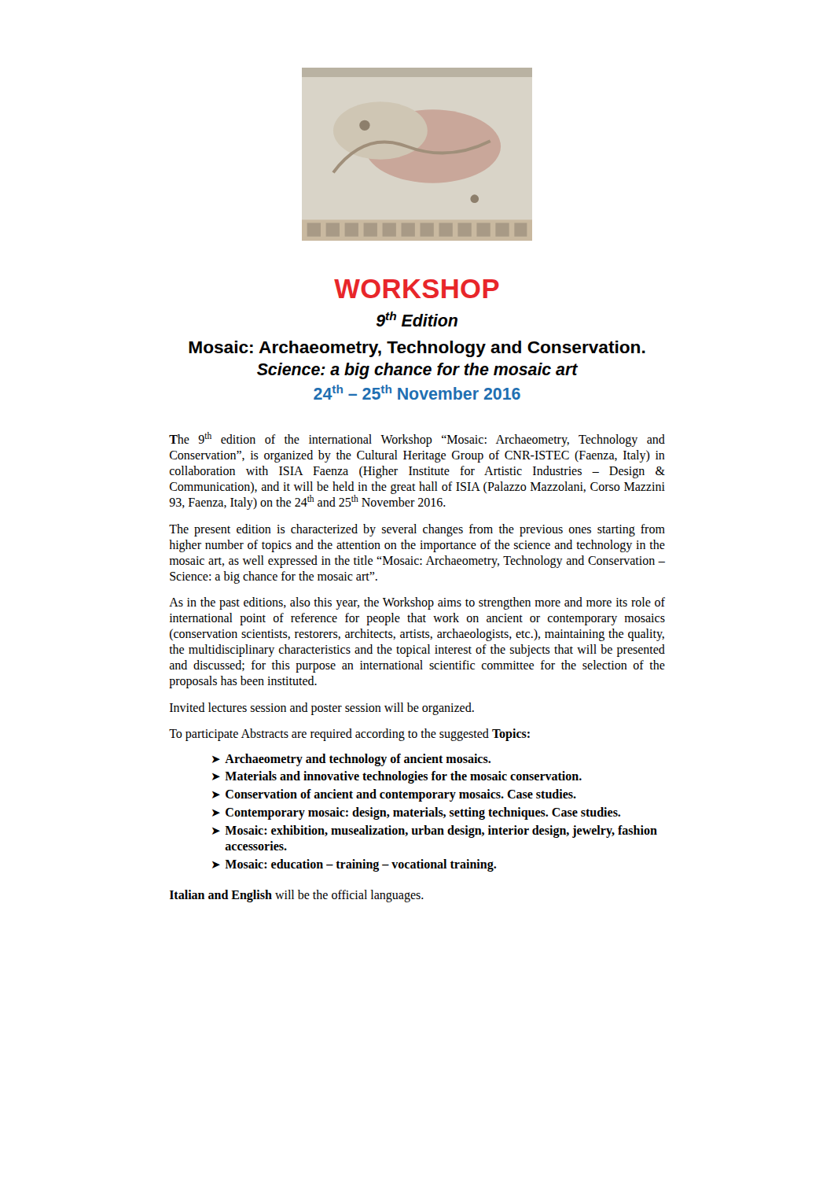WORKSHOP
9th Edition
Mosaic: Archaeometry, Technology and Conservation.
Science: a big chance for the mosaic art
24th – 25th November 2016
The 9th edition of the international Workshop “Mosaic: Archaeometry, Technology and Conservation”, is organized by the Cultural Heritage Group of CNR-ISTEC (Faenza, Italy) in collaboration with ISIA Faenza (Higher Institute for Artistic Industries – Design & Communication), and it will be held in the great hall of ISIA (Palazzo Mazzolani, Corso Mazzini 93, Faenza, Italy) on the 24th and 25th November 2016.
The present edition is characterized by several changes from the previous ones starting from higher number of topics and the attention on the importance of the science and technology in the mosaic art, as well expressed in the title “Mosaic: Archaeometry, Technology and Conservation – Science: a big chance for the mosaic art”.
As in the past editions, also this year, the Workshop aims to strengthen more and more its role of international point of reference for people that work on ancient or contemporary mosaics (conservation scientists, restorers, architects, artists, archaeologists, etc.), maintaining the quality, the multidisciplinary characteristics and the topical interest of the subjects that will be presented and discussed; for this purpose an international scientific committee for the selection of the proposals has been instituted.
Invited lectures session and poster session will be organized.
To participate Abstracts are required according to the suggested Topics:
Archaeometry and technology of ancient mosaics.
Materials and innovative technologies for the mosaic conservation.
Conservation of ancient and contemporary mosaics. Case studies.
Contemporary mosaic: design, materials, setting techniques. Case studies.
Mosaic: exhibition, musealization, urban design, interior design, jewelry, fashion accessories.
Mosaic: education – training – vocational training.
Italian and English will be the official languages.